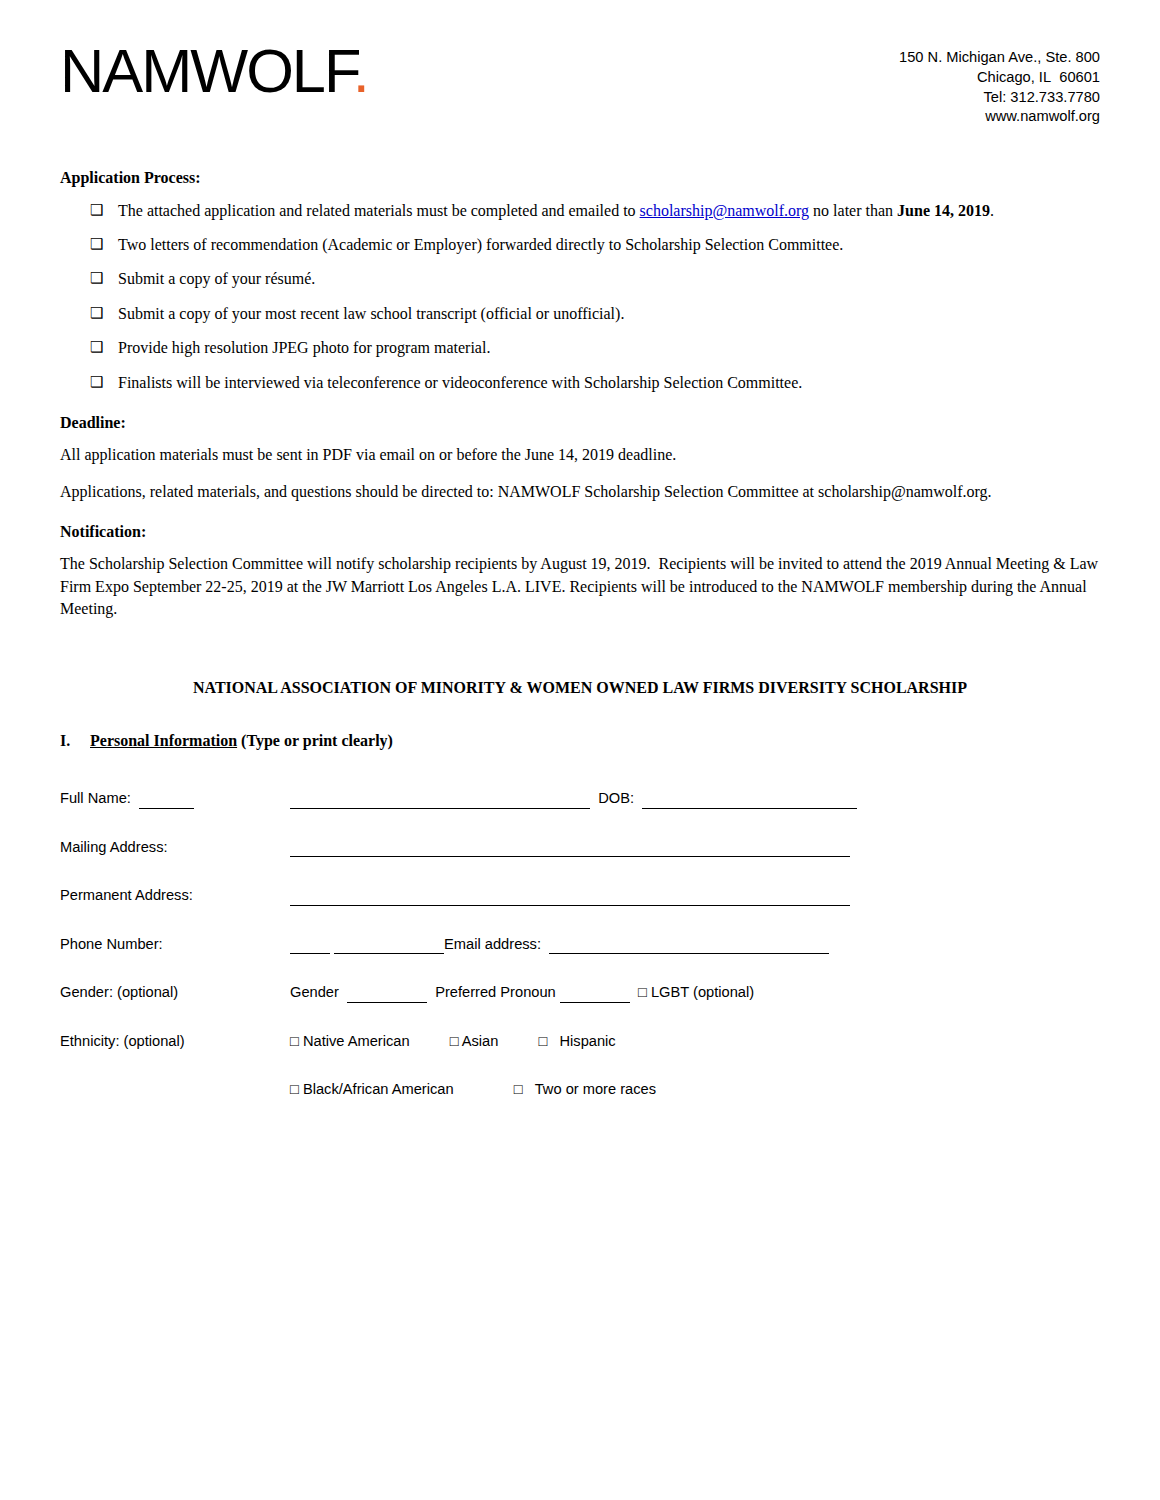NAMWOLF.
150 N. Michigan Ave., Ste. 800
Chicago, IL 60601
Tel: 312.733.7780
www.namwolf.org
Application Process:
The attached application and related materials must be completed and emailed to scholarship@namwolf.org no later than June 14, 2019.
Two letters of recommendation (Academic or Employer) forwarded directly to Scholarship Selection Committee.
Submit a copy of your résumé.
Submit a copy of your most recent law school transcript (official or unofficial).
Provide high resolution JPEG photo for program material.
Finalists will be interviewed via teleconference or videoconference with Scholarship Selection Committee.
Deadline:
All application materials must be sent in PDF via email on or before the June 14, 2019 deadline.
Applications, related materials, and questions should be directed to: NAMWOLF Scholarship Selection Committee at scholarship@namwolf.org.
Notification:
The Scholarship Selection Committee will notify scholarship recipients by August 19, 2019. Recipients will be invited to attend the 2019 Annual Meeting & Law Firm Expo September 22-25, 2019 at the JW Marriott Los Angeles L.A. LIVE. Recipients will be introduced to the NAMWOLF membership during the Annual Meeting.
NATIONAL ASSOCIATION OF MINORITY & WOMEN OWNED LAW FIRMS DIVERSITY SCHOLARSHIP
I. Personal Information (Type or print clearly)
| Full Name: | DOB: |
| Mailing Address: | |
| Permanent Address: | |
| Phone Number: | Email address: |
| Gender: (optional) | Gender Preferred Pronoun □ LGBT (optional) |
| Ethnicity: (optional) | □ Native American □ Asian □ Hispanic |
| | □ Black/African American □ Two or more races |